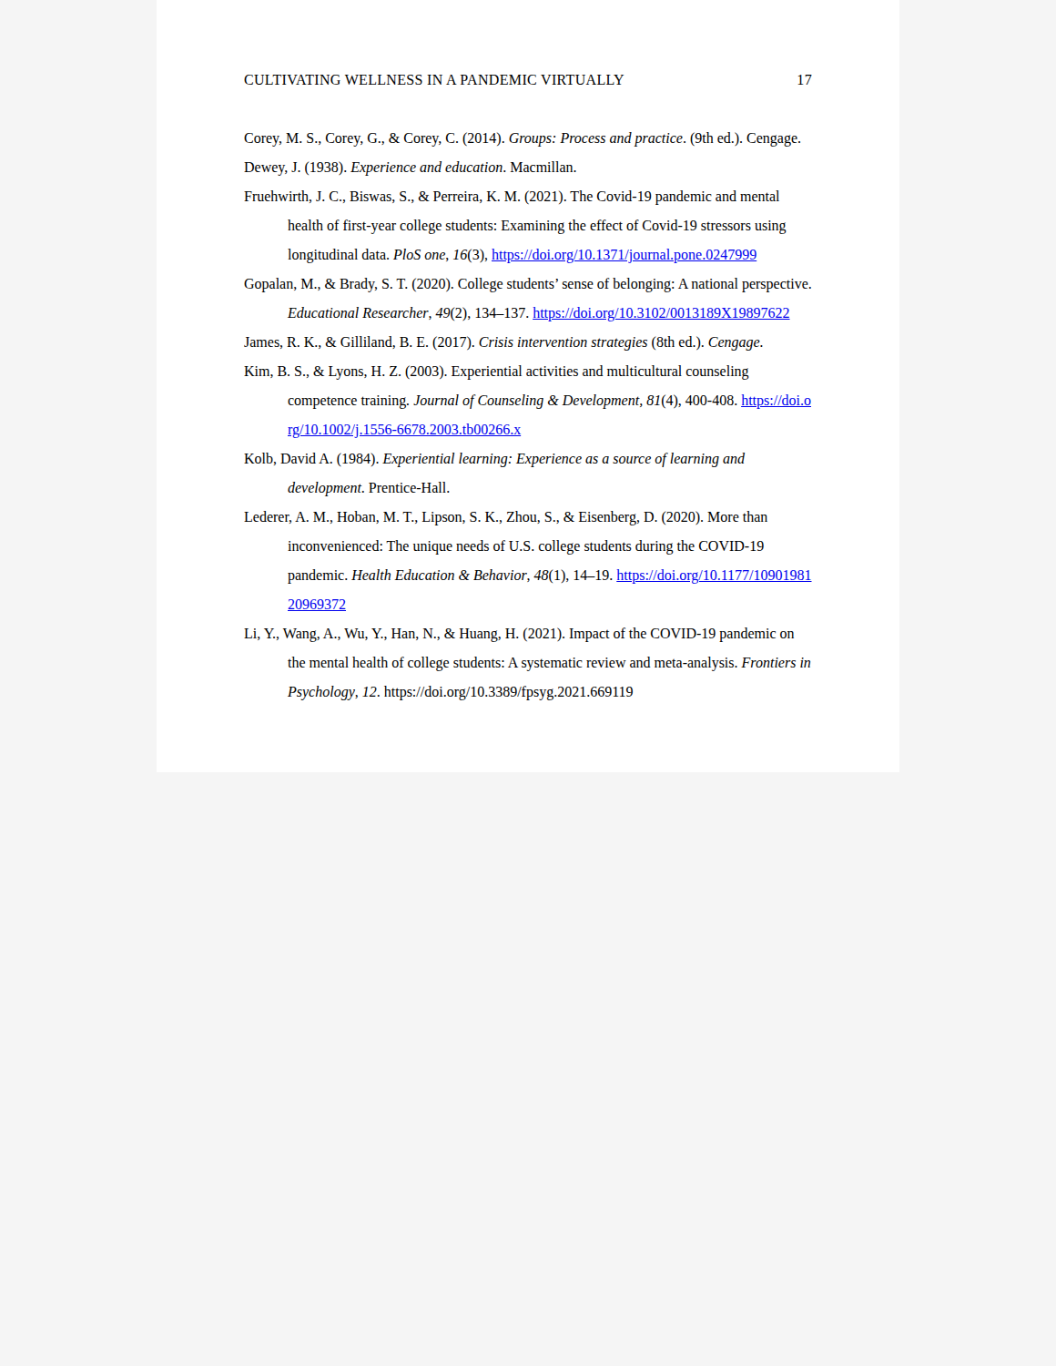Cultivating Wellness in a Pandemic Virtually 17
Corey, M. S., Corey, G., & Corey, C. (2014). Groups: Process and practice. (9th ed.). Cengage.
Dewey, J. (1938). Experience and education. Macmillan.
Fruehwirth, J. C., Biswas, S., & Perreira, K. M. (2021). The Covid-19 pandemic and mental health of first-year college students: Examining the effect of Covid-19 stressors using longitudinal data. PloS one, 16(3), https://doi.org/10.1371/journal.pone.0247999
Gopalan, M., & Brady, S. T. (2020). College students’ sense of belonging: A national perspective. Educational Researcher, 49(2), 134–137. https://doi.org/10.3102/0013189X19897622
James, R. K., & Gilliland, B. E. (2017). Crisis intervention strategies (8th ed.). Cengage.
Kim, B. S., & Lyons, H. Z. (2003). Experiential activities and multicultural counseling competence training. Journal of Counseling & Development, 81(4), 400-408. https://doi.org/10.1002/j.1556-6678.2003.tb00266.x
Kolb, David A. (1984). Experiential learning: Experience as a source of learning and development. Prentice-Hall.
Lederer, A. M., Hoban, M. T., Lipson, S. K., Zhou, S., & Eisenberg, D. (2020). More than inconvenienced: The unique needs of U.S. college students during the COVID-19 pandemic. Health Education & Behavior, 48(1), 14–19. https://doi.org/10.1177/1090198120969372
Li, Y., Wang, A., Wu, Y., Han, N., & Huang, H. (2021). Impact of the COVID-19 pandemic on the mental health of college students: A systematic review and meta-analysis. Frontiers in Psychology, 12. https://doi.org/10.3389/fpsyg.2021.669119